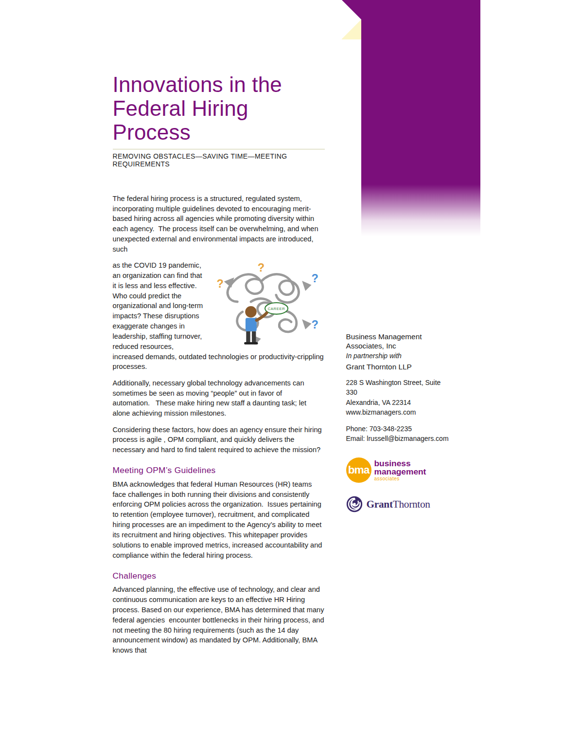Innovations in the Federal Hiring Process
Removing Obstacles—Saving Time—Meeting Requirements
The federal hiring process is a structured, regulated system, incorporating multiple guidelines devoted to encouraging merit-based hiring across all agencies while promoting diversity within each agency. The process itself can be overwhelming, and when unexpected external and environmental impacts are introduced, such
Tangled maze of arrows with question marks and the word CAREER ? ? ? ? CAREER
as the COVID 19 pandemic, an organization can find that it is less and less effective. Who could predict the organizational and long-term impacts? These disruptions exaggerate changes in leadership, staffing turnover, reduced resources, increased demands, outdated technologies or productivity-crippling processes.
Additionally, necessary global technology advancements can sometimes be seen as moving “people” out in favor of automation. These make hiring new staff a daunting task; let alone achieving mission milestones.
Considering these factors, how does an agency ensure their hiring process is agile , OPM compliant, and quickly delivers the necessary and hard to find talent required to achieve the mission?
Meeting OPM’s Guidelines
BMA acknowledges that federal Human Resources (HR) teams face challenges in both running their divisions and consistently enforcing OPM policies across the organization. Issues pertaining to retention (employee turnover), recruitment, and complicated hiring processes are an impediment to the Agency’s ability to meet its recruitment and hiring objectives. This whitepaper provides solutions to enable improved metrics, increased accountability and compliance within the federal hiring process.
Challenges
Advanced planning, the effective use of technology, and clear and continuous communication are keys to an effective HR Hiring process. Based on our experience, BMA has determined that many federal agencies encounter bottlenecks in their hiring process, and not meeting the 80 hiring requirements (such as the 14 day announcement window) as mandated by OPM. Additionally, BMA knows that
Business Management Associates, Inc
In partnership with
Grant Thornton LLP
228 S Washington Street, Suite 330
Alexandria, VA 22314
www.bizmanagers.com
Phone: 703-348-2235
Email: lrussell@bizmanagers.com
bma
business management associates
Grant Thornton mark
Grant Thornton